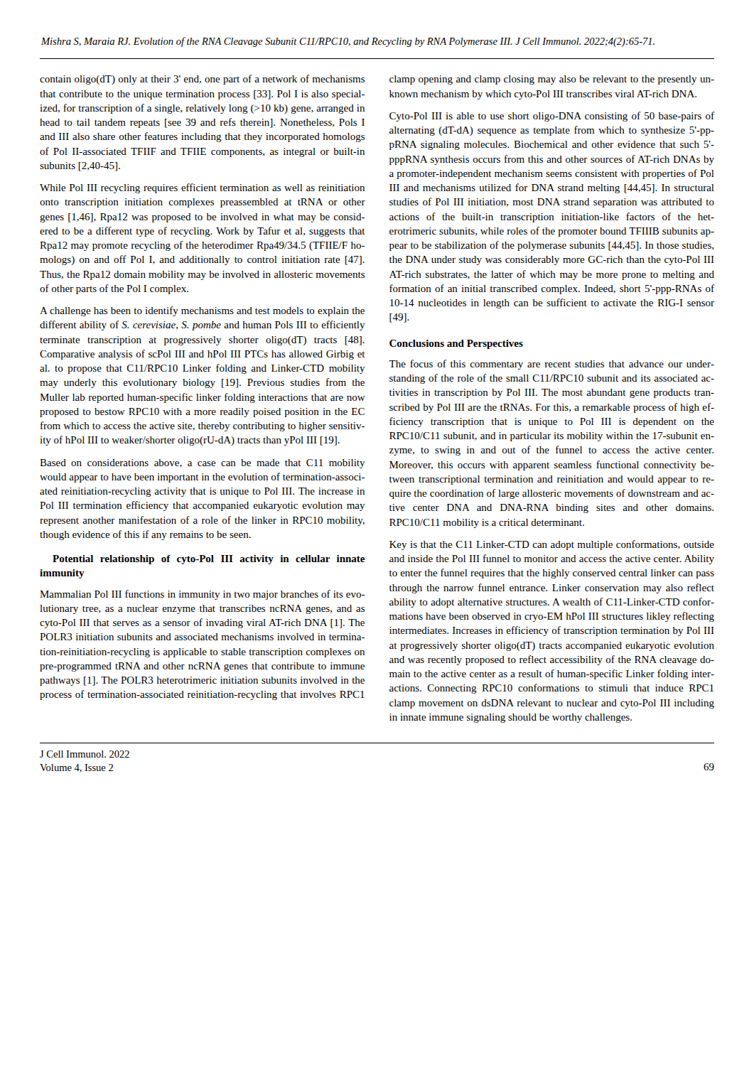Mishra S, Maraia RJ. Evolution of the RNA Cleavage Subunit C11/RPC10, and Recycling by RNA Polymerase III. J Cell Immunol. 2022;4(2):65-71.
contain oligo(dT) only at their 3' end, one part of a network of mechanisms that contribute to the unique termination process [33]. Pol I is also specialized, for transcription of a single, relatively long (>10 kb) gene, arranged in head to tail tandem repeats [see 39 and refs therein]. Nonetheless, Pols I and III also share other features including that they incorporated homologs of Pol II-associated TFIIF and TFIIE components, as integral or built-in subunits [2,40-45].
While Pol III recycling requires efficient termination as well as reinitiation onto transcription initiation complexes preassembled at tRNA or other genes [1,46], Rpa12 was proposed to be involved in what may be considered to be a different type of recycling. Work by Tafur et al, suggests that Rpa12 may promote recycling of the heterodimer Rpa49/34.5 (TFIIE/F homologs) on and off Pol I, and additionally to control initiation rate [47]. Thus, the Rpa12 domain mobility may be involved in allosteric movements of other parts of the Pol I complex.
A challenge has been to identify mechanisms and test models to explain the different ability of S. cerevisiae, S. pombe and human Pols III to efficiently terminate transcription at progressively shorter oligo(dT) tracts [48]. Comparative analysis of scPol III and hPol III PTCs has allowed Girbig et al. to propose that C11/RPC10 Linker folding and Linker-CTD mobility may underly this evolutionary biology [19]. Previous studies from the Muller lab reported human-specific linker folding interactions that are now proposed to bestow RPC10 with a more readily poised position in the EC from which to access the active site, thereby contributing to higher sensitivity of hPol III to weaker/shorter oligo(rU-dA) tracts than yPol III [19].
Based on considerations above, a case can be made that C11 mobility would appear to have been important in the evolution of termination-associated reinitiation-recycling activity that is unique to Pol III. The increase in Pol III termination efficiency that accompanied eukaryotic evolution may represent another manifestation of a role of the linker in RPC10 mobility, though evidence of this if any remains to be seen.
Potential relationship of cyto-Pol III activity in cellular innate immunity
Mammalian Pol III functions in immunity in two major branches of its evolutionary tree, as a nuclear enzyme that transcribes ncRNA genes, and as cyto-Pol III that serves as a sensor of invading viral AT-rich DNA [1]. The POLR3 initiation subunits and associated mechanisms involved in termination-reinitiation-recycling is applicable to stable transcription complexes on pre-programmed tRNA and other ncRNA genes that contribute to immune pathways [1]. The POLR3 heterotrimeric initiation subunits involved in the process of termination-associated reinitiation-recycling that involves RPC1 clamp opening and clamp closing may also be relevant to the presently unknown mechanism by which cyto-Pol III transcribes viral AT-rich DNA.
Cyto-Pol III is able to use short oligo-DNA consisting of 50 base-pairs of alternating (dT-dA) sequence as template from which to synthesize 5'-pppRNA signaling molecules. Biochemical and other evidence that such 5'-pppRNA synthesis occurs from this and other sources of AT-rich DNAs by a promoter-independent mechanism seems consistent with properties of Pol III and mechanisms utilized for DNA strand melting [44,45]. In structural studies of Pol III initiation, most DNA strand separation was attributed to actions of the built-in transcription initiation-like factors of the heterotrimeric subunits, while roles of the promoter bound TFIIIB subunits appear to be stabilization of the polymerase subunits [44,45]. In those studies, the DNA under study was considerably more GC-rich than the cyto-Pol III AT-rich substrates, the latter of which may be more prone to melting and formation of an initial transcribed complex. Indeed, short 5'-ppp-RNAs of 10-14 nucleotides in length can be sufficient to activate the RIG-I sensor [49].
Conclusions and Perspectives
The focus of this commentary are recent studies that advance our understanding of the role of the small C11/RPC10 subunit and its associated activities in transcription by Pol III. The most abundant gene products transcribed by Pol III are the tRNAs. For this, a remarkable process of high efficiency transcription that is unique to Pol III is dependent on the RPC10/C11 subunit, and in particular its mobility within the 17-subunit enzyme, to swing in and out of the funnel to access the active center. Moreover, this occurs with apparent seamless functional connectivity between transcriptional termination and reinitiation and would appear to require the coordination of large allosteric movements of downstream and active center DNA and DNA-RNA binding sites and other domains. RPC10/C11 mobility is a critical determinant.
Key is that the C11 Linker-CTD can adopt multiple conformations, outside and inside the Pol III funnel to monitor and access the active center. Ability to enter the funnel requires that the highly conserved central linker can pass through the narrow funnel entrance. Linker conservation may also reflect ability to adopt alternative structures. A wealth of C11-Linker-CTD conformations have been observed in cryo-EM hPol III structures likley reflecting intermediates. Increases in efficiency of transcription termination by Pol III at progressively shorter oligo(dT) tracts accompanied eukaryotic evolution and was recently proposed to reflect accessibility of the RNA cleavage domain to the active center as a result of human-specific Linker folding interactions. Connecting RPC10 conformations to stimuli that induce RPC1 clamp movement on dsDNA relevant to nuclear and cyto-Pol III including in innate immune signaling should be worthy challenges.
J Cell Immunol. 2022
Volume 4, Issue 2
69